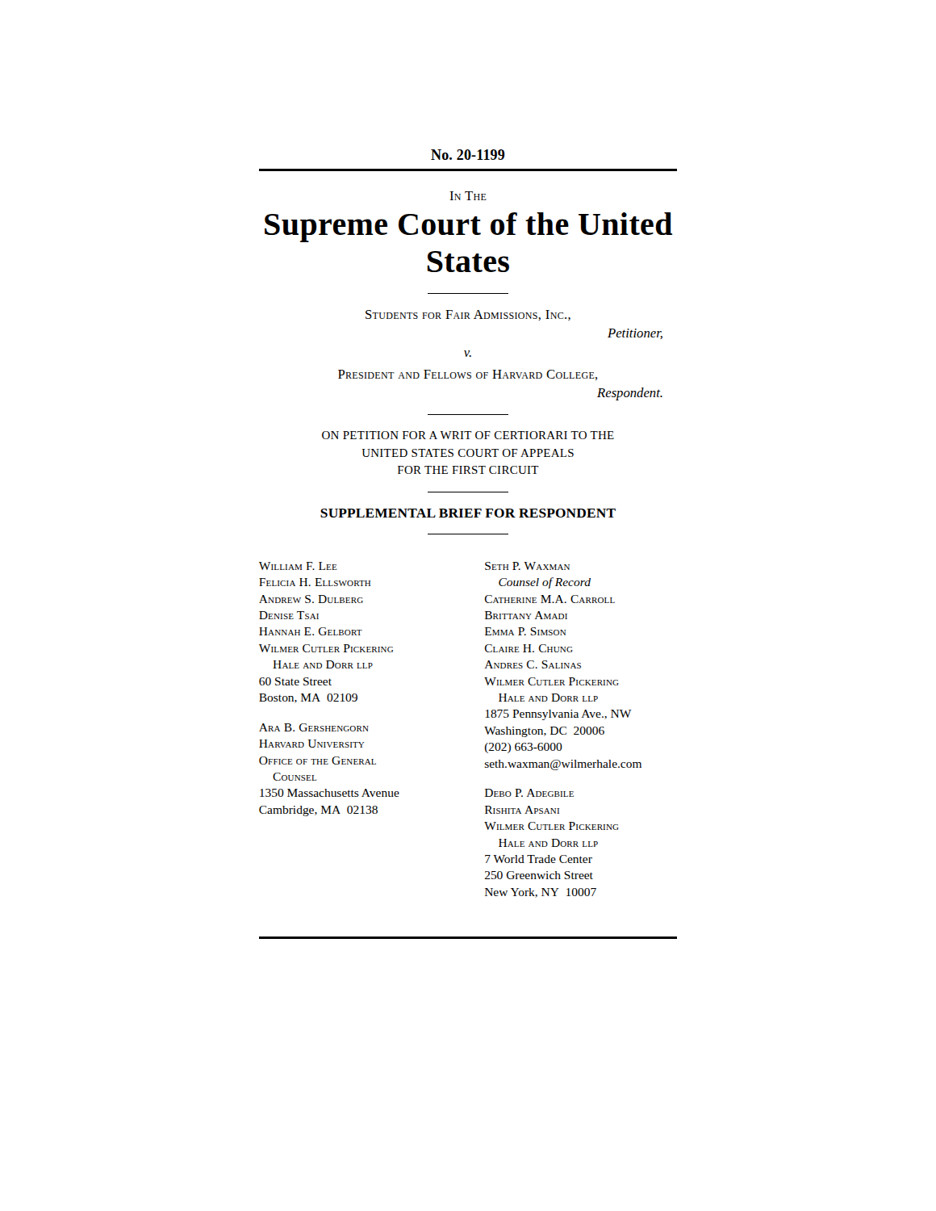No. 20-1199
In The
Supreme Court of the United States
Students for Fair Admissions, Inc.,
Petitioner,
v.
President and Fellows of Harvard College,
Respondent.
On Petition for a Writ of Certiorari to the
United States Court of Appeals
for the First Circuit
SUPPLEMENTAL BRIEF FOR RESPONDENT
William F. Lee
Felicia H. Ellsworth
Andrew S. Dulberg
Denise Tsai
Hannah E. Gelbort
Wilmer Cutler Pickering
Hale and Dorr llp
60 State Street
Boston, MA 02109
Ara B. Gershengorn
Harvard University
Office of the General
Counsel
1350 Massachusetts Avenue
Cambridge, MA 02138
Seth P. Waxman
Counsel of Record
Catherine M.A. Carroll
Brittany Amadi
Emma P. Simson
Claire H. Chung
Andres C. Salinas
Wilmer Cutler Pickering
Hale and Dorr llp
1875 Pennsylvania Ave., NW
Washington, DC 20006
(202) 663-6000
seth.waxman@wilmerhale.com
Debo P. Adegbile
Rishita Apsani
Wilmer Cutler Pickering
Hale and Dorr llp
7 World Trade Center
250 Greenwich Street
New York, NY 10007